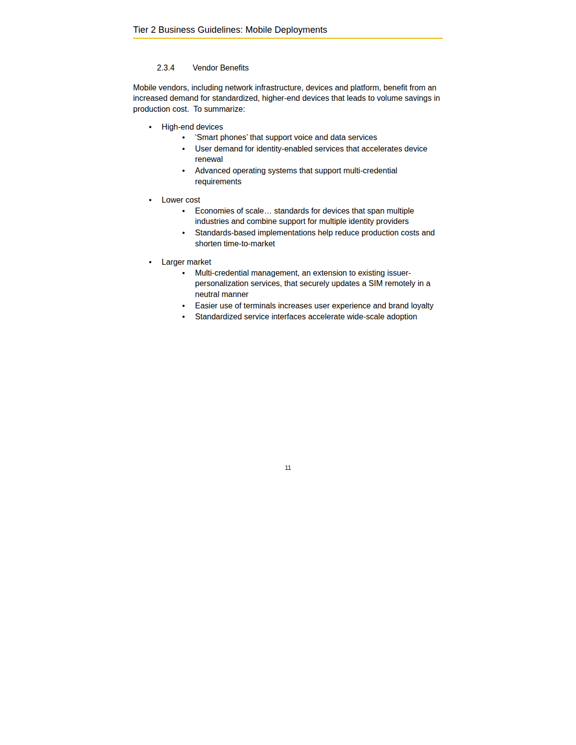Tier 2 Business Guidelines: Mobile Deployments
2.3.4 Vendor Benefits
Mobile vendors, including network infrastructure, devices and platform, benefit from an increased demand for standardized, higher-end devices that leads to volume savings in production cost. To summarize:
High-end devices
‘Smart phones’ that support voice and data services
User demand for identity-enabled services that accelerates device renewal
Advanced operating systems that support multi-credential requirements
Lower cost
Economies of scale… standards for devices that span multiple industries and combine support for multiple identity providers
Standards-based implementations help reduce production costs and shorten time-to-market
Larger market
Multi-credential management, an extension to existing issuer-personalization services, that securely updates a SIM remotely in a neutral manner
Easier use of terminals increases user experience and brand loyalty
Standardized service interfaces accelerate wide-scale adoption
11